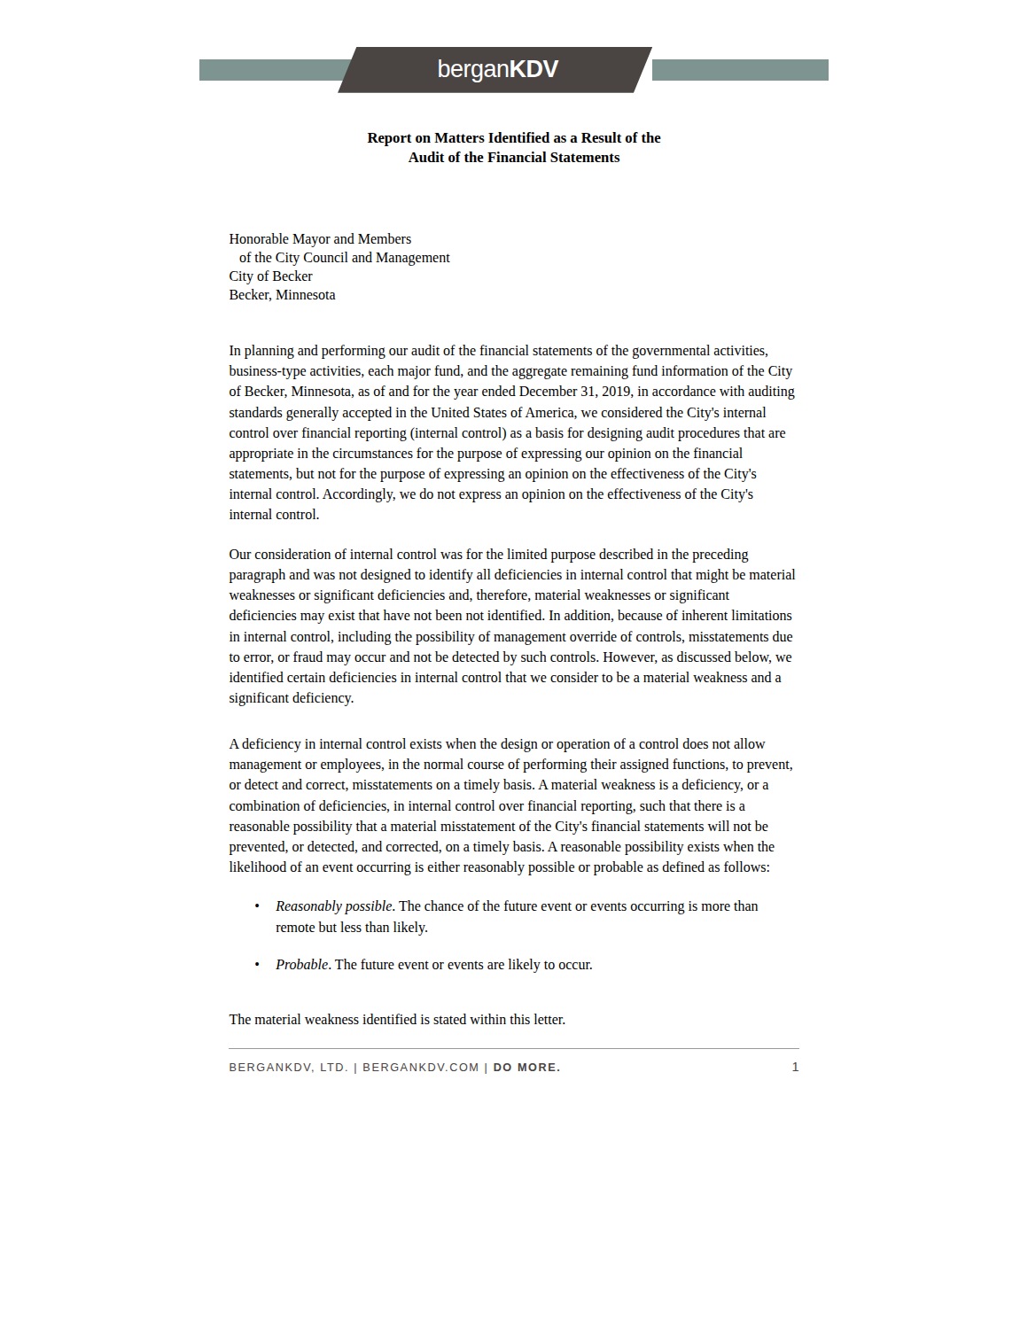berganKDV
Report on Matters Identified as a Result of the
Audit of the Financial Statements
Honorable Mayor and Members
of the City Council and Management
City of Becker
Becker, Minnesota
In planning and performing our audit of the financial statements of the governmental activities, business-type activities, each major fund, and the aggregate remaining fund information of the City of Becker, Minnesota, as of and for the year ended December 31, 2019, in accordance with auditing standards generally accepted in the United States of America, we considered the City's internal control over financial reporting (internal control) as a basis for designing audit procedures that are appropriate in the circumstances for the purpose of expressing our opinion on the financial statements, but not for the purpose of expressing an opinion on the effectiveness of the City's internal control. Accordingly, we do not express an opinion on the effectiveness of the City's internal control.
Our consideration of internal control was for the limited purpose described in the preceding paragraph and was not designed to identify all deficiencies in internal control that might be material weaknesses or significant deficiencies and, therefore, material weaknesses or significant deficiencies may exist that have not been not identified. In addition, because of inherent limitations in internal control, including the possibility of management override of controls, misstatements due to error, or fraud may occur and not be detected by such controls. However, as discussed below, we identified certain deficiencies in internal control that we consider to be a material weakness and a significant deficiency.
A deficiency in internal control exists when the design or operation of a control does not allow management or employees, in the normal course of performing their assigned functions, to prevent, or detect and correct, misstatements on a timely basis. A material weakness is a deficiency, or a combination of deficiencies, in internal control over financial reporting, such that there is a reasonable possibility that a material misstatement of the City's financial statements will not be prevented, or detected, and corrected, on a timely basis. A reasonable possibility exists when the likelihood of an event occurring is either reasonably possible or probable as defined as follows:
Reasonably possible. The chance of the future event or events occurring is more than remote but less than likely.
Probable. The future event or events are likely to occur.
The material weakness identified is stated within this letter.
BERGANKDV, LTD. | BERGANKDV.COM | DO MORE.
1